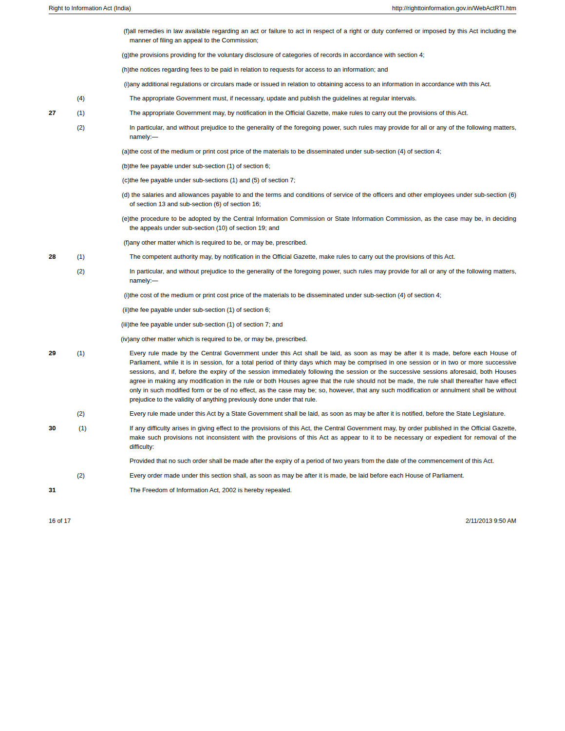Right to Information Act (India)
http://righttoinformation.gov.in/WebActRTI.htm
| | | (f) | all remedies in law available regarding an act or failure to act in respect of a right or duty conferred or imposed by this Act including the manner of filing an appeal to the Commission; |
| | | (g) | the provisions providing for the voluntary disclosure of categories of records in accordance with section 4; |
| | | (h) | the notices regarding fees to be paid in relation to requests for access to an information; and |
| | | (i) | any additional regulations or circulars made or issued in relation to obtaining access to an information in accordance with this Act. |
| | (4) | | The appropriate Government must, if necessary, update and publish the guidelines at regular intervals. |
| 27 | (1) | | The appropriate Government may, by notification in the Official Gazette, make rules to carry out the provisions of this Act. |
| | (2) | | In particular, and without prejudice to the generality of the foregoing power, such rules may provide for all or any of the following matters, namely:— |
| | | (a) | the cost of the medium or print cost price of the materials to be disseminated under sub-section (4) of section 4; |
| | | (b) | the fee payable under sub-section (1) of section 6; |
| | | (c) | the fee payable under sub-sections (1) and (5) of section 7; |
| | | (d) | the salaries and allowances payable to and the terms and conditions of service of the officers and other employees under sub-section (6) of section 13 and sub-section (6) of section 16; |
| | | (e) | the procedure to be adopted by the Central Information Commission or State Information Commission, as the case may be, in deciding the appeals under sub-section (10) of section 19; and |
| | | (f) | any other matter which is required to be, or may be, prescribed. |
| 28 | (1) | | The competent authority may, by notification in the Official Gazette, make rules to carry out the provisions of this Act. |
| | (2) | | In particular, and without prejudice to the generality of the foregoing power, such rules may provide for all or any of the following matters, namely:— |
| | | (i) | the cost of the medium or print cost price of the materials to be disseminated under sub-section (4) of section 4; |
| | | (ii) | the fee payable under sub-section (1) of section 6; |
| | | (iii) | the fee payable under sub-section (1) of section 7; and |
| | | (iv) | any other matter which is required to be, or may be, prescribed. |
| 29 | (1) | | Every rule made by the Central Government under this Act shall be laid, as soon as may be after it is made, before each House of Parliament, while it is in session, for a total period of thirty days which may be comprised in one session or in two or more successive sessions, and if, before the expiry of the session immediately following the session or the successive sessions aforesaid, both Houses agree in making any modification in the rule or both Houses agree that the rule should not be made, the rule shall thereafter have effect only in such modified form or be of no effect, as the case may be; so, however, that any such modification or annulment shall be without prejudice to the validity of anything previously done under that rule. |
| | (2) | | Every rule made under this Act by a State Government shall be laid, as soon as may be after it is notified, before the State Legislature. |
| 30 | (1) | | If any difficulty arises in giving effect to the provisions of this Act, the Central Government may, by order published in the Official Gazette, make such provisions not inconsistent with the provisions of this Act as appear to it to be necessary or expedient for removal of the difficulty: Provided that no such order shall be made after the expiry of a period of two years from the date of the commencement of this Act. |
| | (2) | | Every order made under this section shall, as soon as may be after it is made, be laid before each House of Parliament. |
| 31 | | | The Freedom of Information Act, 2002 is hereby repealed. |
16 of 17
2/11/2013 9:50 AM